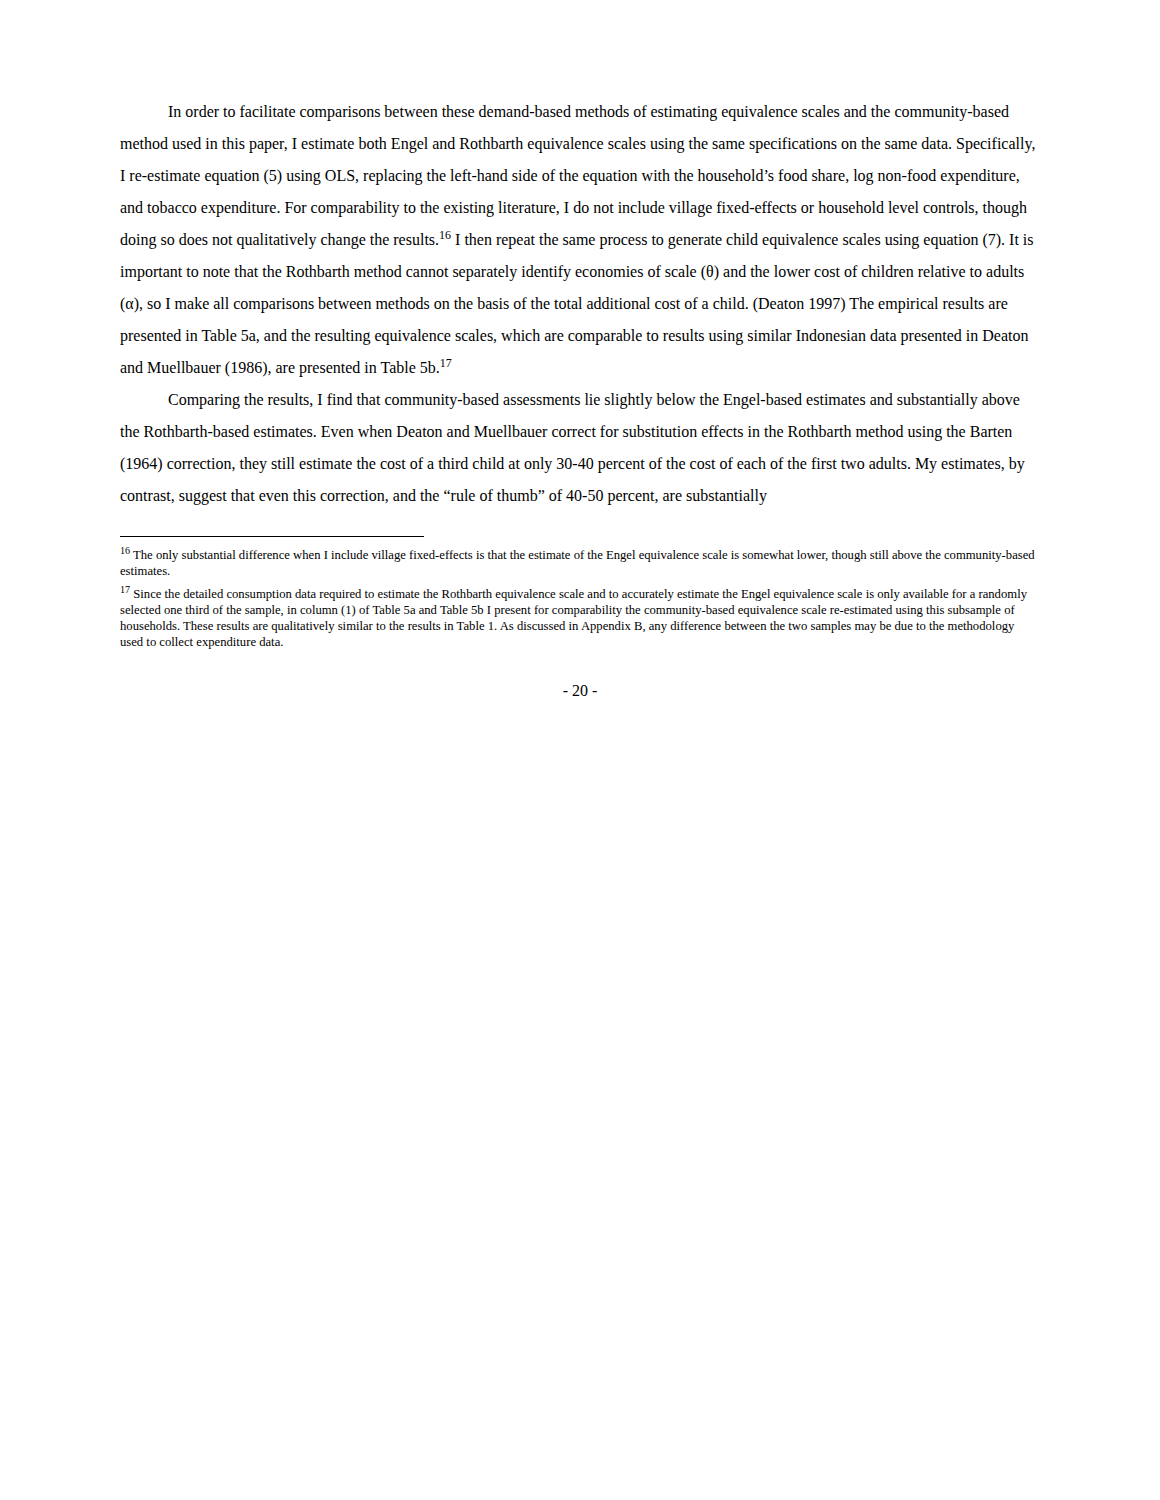In order to facilitate comparisons between these demand-based methods of estimating equivalence scales and the community-based method used in this paper, I estimate both Engel and Rothbarth equivalence scales using the same specifications on the same data. Specifically, I re-estimate equation (5) using OLS, replacing the left-hand side of the equation with the household’s food share, log non-food expenditure, and tobacco expenditure. For comparability to the existing literature, I do not include village fixed-effects or household level controls, though doing so does not qualitatively change the results.16 I then repeat the same process to generate child equivalence scales using equation (7). It is important to note that the Rothbarth method cannot separately identify economies of scale (θ) and the lower cost of children relative to adults (α), so I make all comparisons between methods on the basis of the total additional cost of a child. (Deaton 1997) The empirical results are presented in Table 5a, and the resulting equivalence scales, which are comparable to results using similar Indonesian data presented in Deaton and Muellbauer (1986), are presented in Table 5b.17
Comparing the results, I find that community-based assessments lie slightly below the Engel-based estimates and substantially above the Rothbarth-based estimates. Even when Deaton and Muellbauer correct for substitution effects in the Rothbarth method using the Barten (1964) correction, they still estimate the cost of a third child at only 30-40 percent of the cost of each of the first two adults. My estimates, by contrast, suggest that even this correction, and the “rule of thumb” of 40-50 percent, are substantially
16 The only substantial difference when I include village fixed-effects is that the estimate of the Engel equivalence scale is somewhat lower, though still above the community-based estimates.
17 Since the detailed consumption data required to estimate the Rothbarth equivalence scale and to accurately estimate the Engel equivalence scale is only available for a randomly selected one third of the sample, in column (1) of Table 5a and Table 5b I present for comparability the community-based equivalence scale re-estimated using this subsample of households. These results are qualitatively similar to the results in Table 1. As discussed in Appendix B, any difference between the two samples may be due to the methodology used to collect expenditure data.
- 20 -